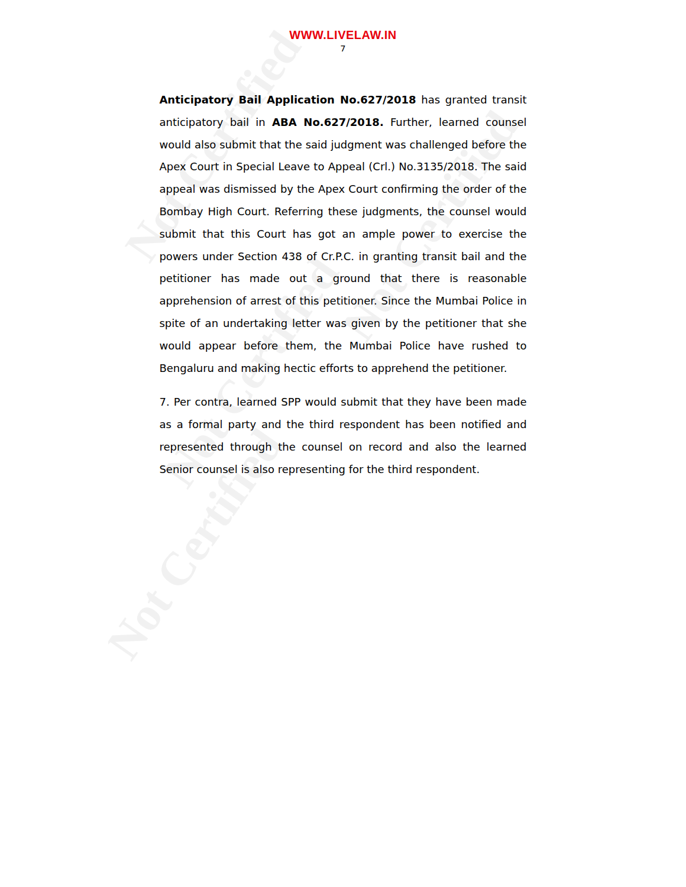Not Certified Not Certified Not Certified Not Certified
WWW.LIVELAW.IN
7
Anticipatory Bail Application No.627/2018 has granted transit anticipatory bail in ABA No.627/2018. Further, learned counsel would also submit that the said judgment was challenged before the Apex Court in Special Leave to Appeal (Crl.) No.3135/2018. The said appeal was dismissed by the Apex Court confirming the order of the Bombay High Court. Referring these judgments, the counsel would submit that this Court has got an ample power to exercise the powers under Section 438 of Cr.P.C. in granting transit bail and the petitioner has made out a ground that there is reasonable apprehension of arrest of this petitioner. Since the Mumbai Police in spite of an undertaking letter was given by the petitioner that she would appear before them, the Mumbai Police have rushed to Bengaluru and making hectic efforts to apprehend the petitioner.
7. Per contra, learned SPP would submit that they have been made as a formal party and the third respondent has been notified and represented through the counsel on record and also the learned Senior counsel is also representing for the third respondent.